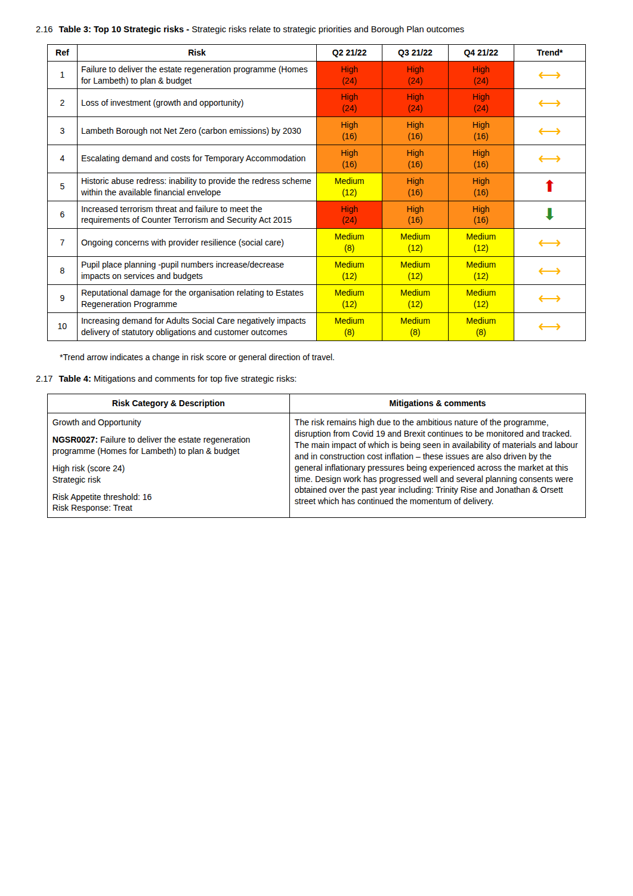2.16
Table 3: Top 10 Strategic risks - Strategic risks relate to strategic priorities and Borough Plan outcomes
| Ref | Risk | Q2 21/22 | Q3 21/22 | Q4 21/22 | Trend* |
| --- | --- | --- | --- | --- | --- |
| 1 | Failure to deliver the estate regeneration programme (Homes for Lambeth) to plan & budget | High (24) | High (24) | High (24) | ⟷ |
| 2 | Loss of investment (growth and opportunity) | High (24) | High (24) | High (24) | ⟷ |
| 3 | Lambeth Borough not Net Zero (carbon emissions) by 2030 | High (16) | High (16) | High (16) | ⟷ |
| 4 | Escalating demand and costs for Temporary Accommodation | High (16) | High (16) | High (16) | ⟷ |
| 5 | Historic abuse redress: inability to provide the redress scheme within the available financial envelope | Medium (12) | High (16) | High (16) | ⬆ |
| 6 | Increased terrorism threat and failure to meet the requirements of Counter Terrorism and Security Act 2015 | High (24) | High (16) | High (16) | ⬇ |
| 7 | Ongoing concerns with provider resilience (social care) | Medium (8) | Medium (12) | Medium (12) | ⟷ |
| 8 | Pupil place planning -pupil numbers increase/decrease impacts on services and budgets | Medium (12) | Medium (12) | Medium (12) | ⟷ |
| 9 | Reputational damage for the organisation relating to Estates Regeneration Programme | Medium (12) | Medium (12) | Medium (12) | ⟷ |
| 10 | Increasing demand for Adults Social Care negatively impacts delivery of statutory obligations and customer outcomes | Medium (8) | Medium (8) | Medium (8) | ⟷ |
*Trend arrow indicates a change in risk score or general direction of travel.
2.17
Table 4: Mitigations and comments for top five strategic risks:
| Risk Category & Description | Mitigations & comments |
| --- | --- |
| Growth and Opportunity NGSR0027: Failure to deliver the estate regeneration programme (Homes for Lambeth) to plan & budget High risk (score 24) Strategic risk Risk Appetite threshold: 16 Risk Response: Treat | The risk remains high due to the ambitious nature of the programme, disruption from Covid 19 and Brexit continues to be monitored and tracked. The main impact of which is being seen in availability of materials and labour and in construction cost inflation – these issues are also driven by the general inflationary pressures being experienced across the market at this time. Design work has progressed well and several planning consents were obtained over the past year including: Trinity Rise and Jonathan & Orsett street which has continued the momentum of delivery. |